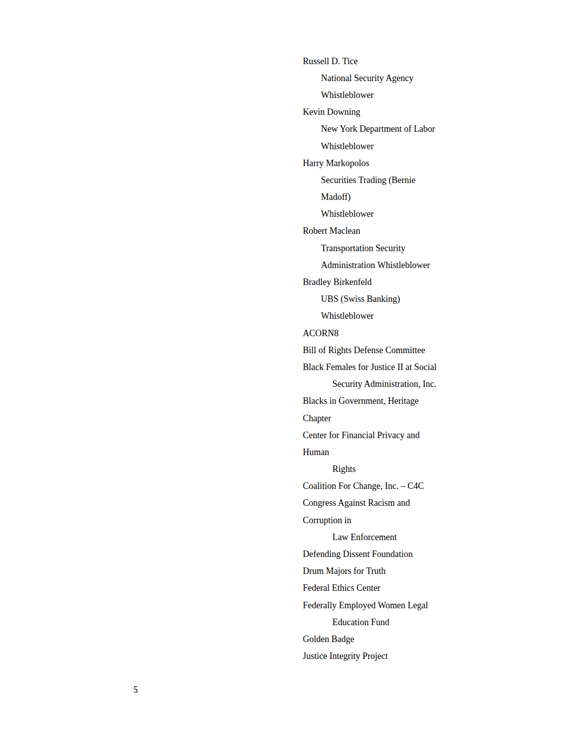Russell D. Tice
National Security Agency
Whistleblower
Kevin Downing
New York Department of Labor
Whistleblower
Harry Markopolos
Securities Trading (Bernie Madoff)
Whistleblower
Robert Maclean
Transportation Security
Administration Whistleblower
Bradley Birkenfeld
UBS (Swiss Banking) Whistleblower
ACORN8
Bill of Rights Defense Committee
Black Females for Justice II at Social
Security Administration, Inc.
Blacks in Government, Heritage Chapter
Center for Financial Privacy and Human
Rights
Coalition For Change, Inc. – C4C
Congress Against Racism and Corruption in
Law Enforcement
Defending Dissent Foundation
Drum Majors for Truth
Federal Ethics Center
Federally Employed Women Legal
Education Fund
Golden Badge
Justice Integrity Project
5